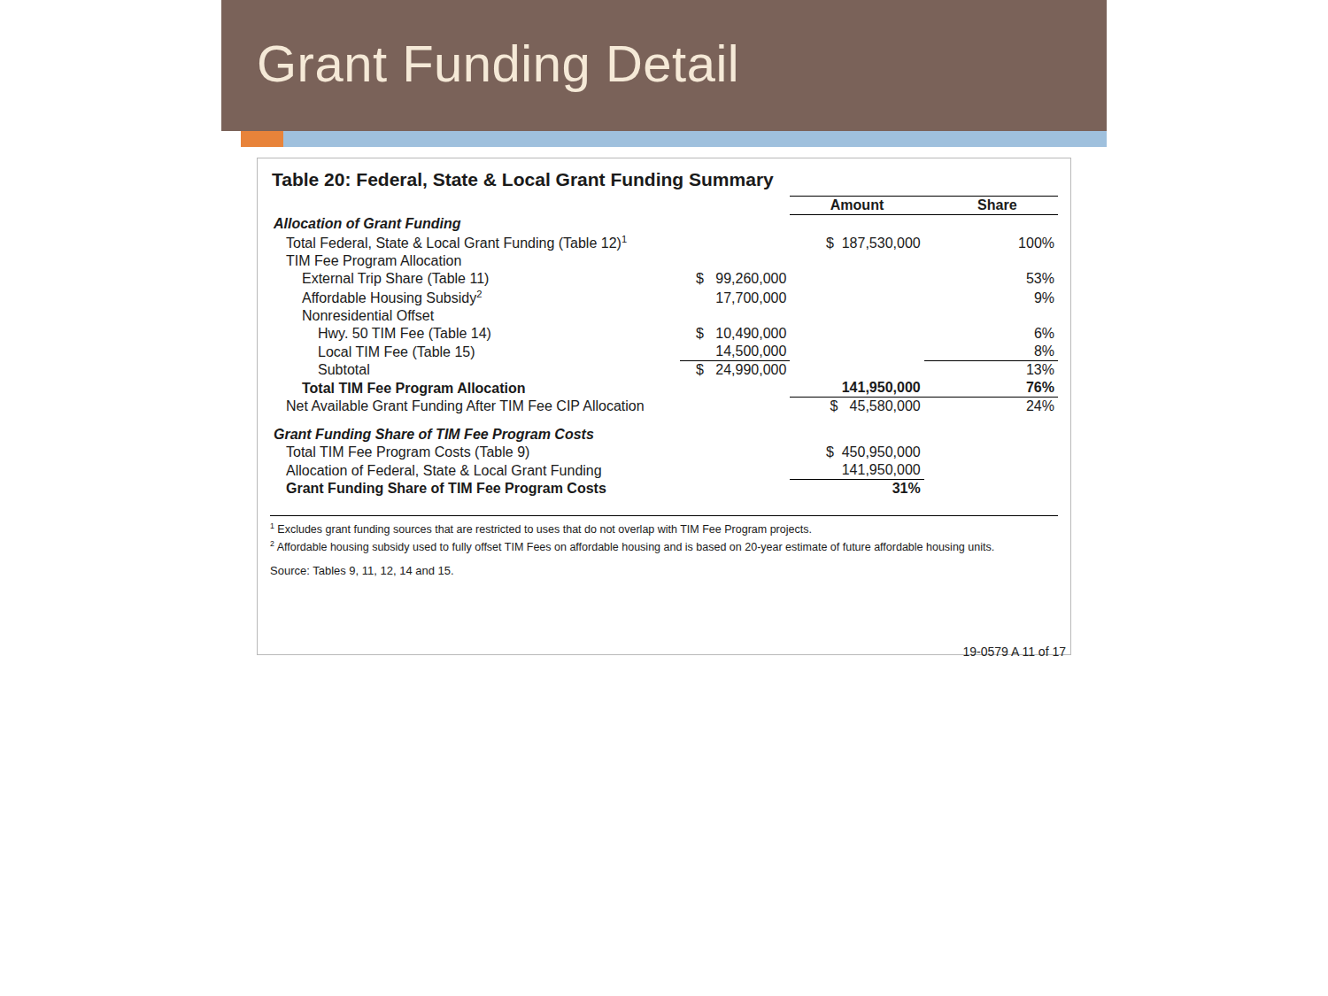Grant Funding Detail
Table 20: Federal, State & Local Grant Funding Summary
| | | Amount | Share |
| --- | --- | --- | --- |
| Allocation of Grant Funding | | | |
| Total Federal, State & Local Grant Funding (Table 12) 1 | | $ 187,530,000 | 100% |
| TIM Fee Program Allocation | | | |
| External Trip Share (Table 11) | $ 99,260,000 | | 53% |
| Affordable Housing Subsidy 2 | 17,700,000 | | 9% |
| Nonresidential Offset | | | |
| Hwy. 50 TIM Fee (Table 14) | $ 10,490,000 | | 6% |
| Local TIM Fee (Table 15) | 14,500,000 | | 8% |
| Subtotal | $ 24,990,000 | | 13% |
| Total TIM Fee Program Allocation | | 141,950,000 | 76% |
| Net Available Grant Funding After TIM Fee CIP Allocation | | $ 45,580,000 | 24% |
| Grant Funding Share of TIM Fee Program Costs | | | |
| Total TIM Fee Program Costs (Table 9) | | $ 450,950,000 | |
| Allocation of Federal, State & Local Grant Funding | | 141,950,000 | |
| Grant Funding Share of TIM Fee Program Costs | | 31% | |
1 Excludes grant funding sources that are restricted to uses that do not overlap with TIM Fee Program projects.
2 Affordable housing subsidy used to fully offset TIM Fees on affordable housing and is based on 20-year estimate of future affordable housing units.
Source: Tables 9, 11, 12, 14 and 15.
19-0579 A 11 of 17